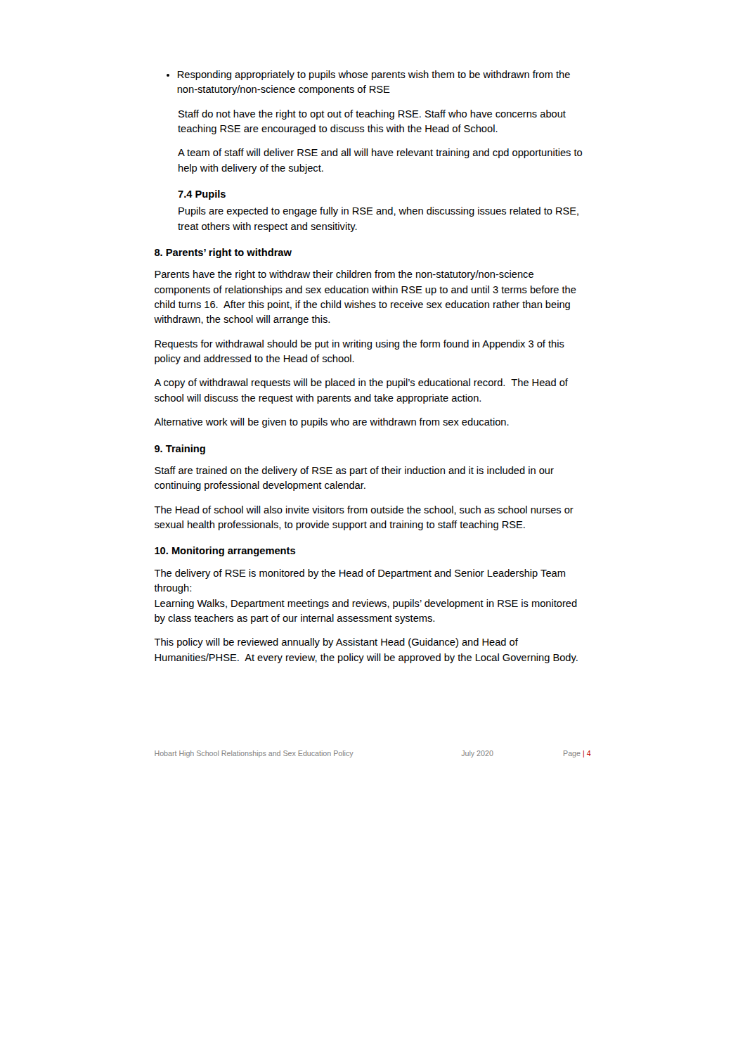Responding appropriately to pupils whose parents wish them to be withdrawn from the non-statutory/non-science components of RSE
Staff do not have the right to opt out of teaching RSE. Staff who have concerns about teaching RSE are encouraged to discuss this with the Head of School.
A team of staff will deliver RSE and all will have relevant training and cpd opportunities to help with delivery of the subject.
7.4 Pupils
Pupils are expected to engage fully in RSE and, when discussing issues related to RSE, treat others with respect and sensitivity.
8. Parents’ right to withdraw
Parents have the right to withdraw their children from the non-statutory/non-science components of relationships and sex education within RSE up to and until 3 terms before the child turns 16. After this point, if the child wishes to receive sex education rather than being withdrawn, the school will arrange this.
Requests for withdrawal should be put in writing using the form found in Appendix 3 of this policy and addressed to the Head of school.
A copy of withdrawal requests will be placed in the pupil’s educational record. The Head of school will discuss the request with parents and take appropriate action.
Alternative work will be given to pupils who are withdrawn from sex education.
9. Training
Staff are trained on the delivery of RSE as part of their induction and it is included in our continuing professional development calendar.
The Head of school will also invite visitors from outside the school, such as school nurses or sexual health professionals, to provide support and training to staff teaching RSE.
10. Monitoring arrangements
The delivery of RSE is monitored by the Head of Department and Senior Leadership Team through:
Learning Walks, Department meetings and reviews, pupils’ development in RSE is monitored by class teachers as part of our internal assessment systems.
This policy will be reviewed annually by Assistant Head (Guidance) and Head of Humanities/PHSE. At every review, the policy will be approved by the Local Governing Body.
Hobart High School Relationships and Sex Education Policy July 2020
Page | 4